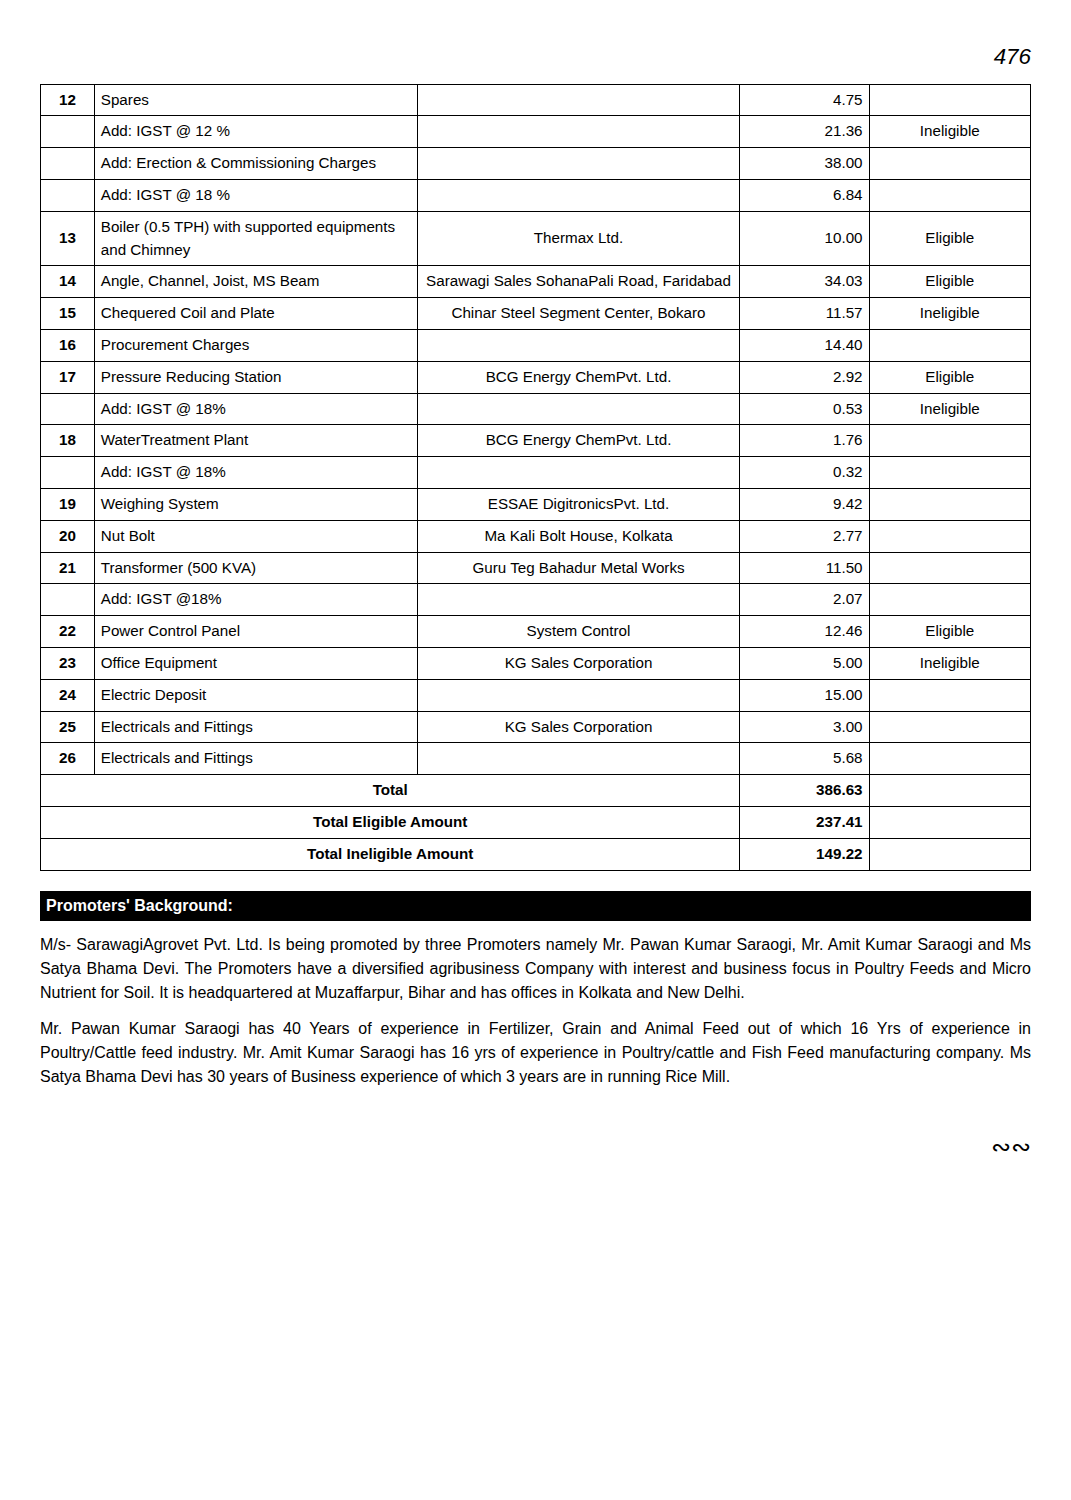476
| 12 | Spares | | 4.75 | |
| | Add: IGST @ 12 % | | 21.36 | Ineligible |
| | Add: Erection & Commissioning Charges | | 38.00 | |
| | Add: IGST @ 18 % | | 6.84 | |
| 13 | Boiler (0.5 TPH) with supported equipments and Chimney | Thermax Ltd. | 10.00 | Eligible |
| 14 | Angle, Channel, Joist, MS Beam | Sarawagi Sales SohanaPali Road, Faridabad | 34.03 | Eligible |
| 15 | Chequered Coil and Plate | Chinar Steel Segment Center, Bokaro | 11.57 | Ineligible |
| 16 | Procurement Charges | | 14.40 | |
| 17 | Pressure Reducing Station | BCG Energy ChemPvt. Ltd. | 2.92 | Eligible |
| | Add: IGST @ 18% | | 0.53 | Ineligible |
| 18 | WaterTreatment Plant | BCG Energy ChemPvt. Ltd. | 1.76 | |
| | Add: IGST @ 18% | | 0.32 | |
| 19 | Weighing System | ESSAE DigitronicsPvt. Ltd. | 9.42 | |
| 20 | Nut Bolt | Ma Kali Bolt House, Kolkata | 2.77 | |
| 21 | Transformer (500 KVA) | Guru Teg Bahadur Metal Works | 11.50 | |
| | Add: IGST @18% | | 2.07 | |
| 22 | Power Control Panel | System Control | 12.46 | Eligible |
| 23 | Office Equipment | KG Sales Corporation | 5.00 | Ineligible |
| 24 | Electric Deposit | | 15.00 | |
| 25 | Electricals and Fittings | KG Sales Corporation | 3.00 | |
| 26 | Electricals and Fittings | | 5.68 | |
| Total | 386.63 | |
| Total Eligible Amount | 237.41 | |
| Total Ineligible Amount | 149.22 | |
Promoters' Background:
M/s- SarawagiAgrovet Pvt. Ltd. Is being promoted by three Promoters namely Mr. Pawan Kumar Saraogi, Mr. Amit Kumar Saraogi and Ms Satya Bhama Devi. The Promoters have a diversified agribusiness Company with interest and business focus in Poultry Feeds and Micro Nutrient for Soil. It is headquartered at Muzaffarpur, Bihar and has offices in Kolkata and New Delhi.
Mr. Pawan Kumar Saraogi has 40 Years of experience in Fertilizer, Grain and Animal Feed out of which 16 Yrs of experience in Poultry/Cattle feed industry. Mr. Amit Kumar Saraogi has 16 yrs of experience in Poultry/cattle and Fish Feed manufacturing company. Ms Satya Bhama Devi has 30 years of Business experience of which 3 years are in running Rice Mill.
∾∾